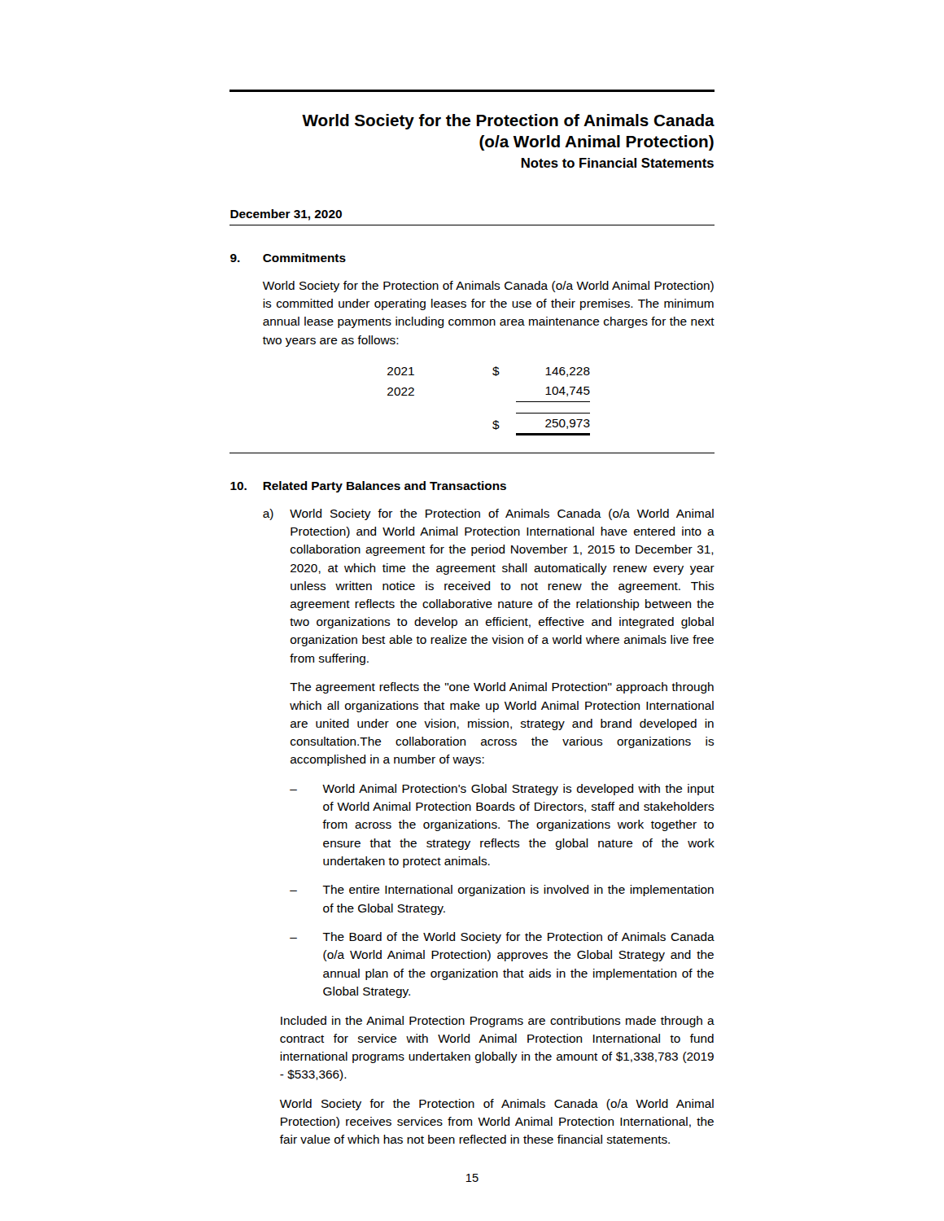World Society for the Protection of Animals Canada
(o/a World Animal Protection)
Notes to Financial Statements
December 31, 2020
9.
Commitments
World Society for the Protection of Animals Canada (o/a World Animal Protection) is committed under operating leases for the use of their premises. The minimum annual lease payments including common area maintenance charges for the next two years are as follows:
| 2021 | $ | 146,228 |
| 2022 | | 104,745 |
| | $ | 250,973 |
10.
Related Party Balances and Transactions
a)
World Society for the Protection of Animals Canada (o/a World Animal Protection) and World Animal Protection International have entered into a collaboration agreement for the period November 1, 2015 to December 31, 2020, at which time the agreement shall automatically renew every year unless written notice is received to not renew the agreement. This agreement reflects the collaborative nature of the relationship between the two organizations to develop an efficient, effective and integrated global organization best able to realize the vision of a world where animals live free from suffering.
The agreement reflects the "one World Animal Protection" approach through which all organizations that make up World Animal Protection International are united under one vision, mission, strategy and brand developed in consultation.The collaboration across the various organizations is accomplished in a number of ways:
–
World Animal Protection's Global Strategy is developed with the input of World Animal Protection Boards of Directors, staff and stakeholders from across the organizations. The organizations work together to ensure that the strategy reflects the global nature of the work undertaken to protect animals.
–
The entire International organization is involved in the implementation of the Global Strategy.
–
The Board of the World Society for the Protection of Animals Canada (o/a World Animal Protection) approves the Global Strategy and the annual plan of the organization that aids in the implementation of the Global Strategy.
Included in the Animal Protection Programs are contributions made through a contract for service with World Animal Protection International to fund international programs undertaken globally in the amount of $1,338,783 (2019 - $533,366).
World Society for the Protection of Animals Canada (o/a World Animal Protection) receives services from World Animal Protection International, the fair value of which has not been reflected in these financial statements.
15